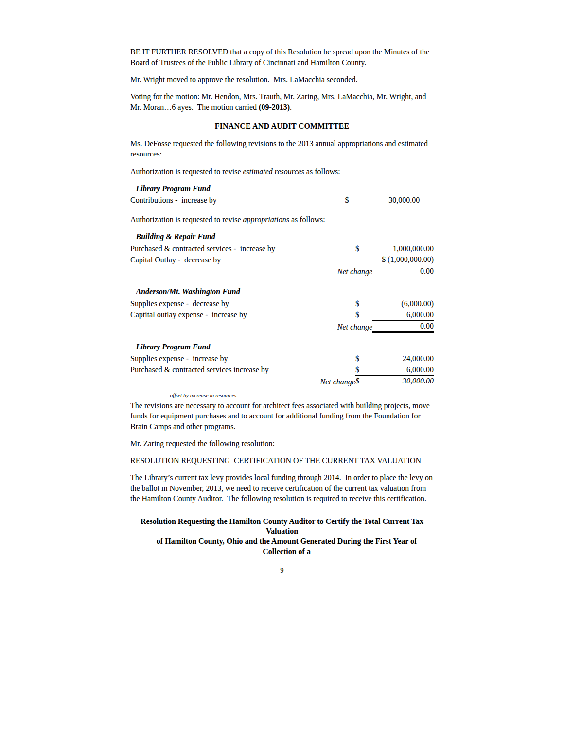BE IT FURTHER RESOLVED that a copy of this Resolution be spread upon the Minutes of the Board of Trustees of the Public Library of Cincinnati and Hamilton County.
Mr. Wright moved to approve the resolution. Mrs. LaMacchia seconded.
Voting for the motion: Mr. Hendon, Mrs. Trauth, Mr. Zaring, Mrs. LaMacchia, Mr. Wright, and Mr. Moran…6 ayes. The motion carried (09-2013).
FINANCE AND AUDIT COMMITTEE
Ms. DeFosse requested the following revisions to the 2013 annual appropriations and estimated resources:
Authorization is requested to revise estimated resources as follows:
Library Program Fund
| Contributions - increase by | $ | 30,000.00 | |
Authorization is requested to revise appropriations as follows:
Building & Repair Fund
| Purchased & contracted services - increase by | $ | 1,000,000.00 |
| Capital Outlay - decrease by | | $ (1,000,000.00) |
| Net change | 0.00 |
Anderson/Mt. Washington Fund
| Supplies expense - decrease by | $ | (6,000.00) |
| Captital outlay expense - increase by | $ | 6,000.00 |
| Net change | 0.00 |
Library Program Fund
| Supplies expense - increase by | $ | 24,000.00 |
| Purchased & contracted services increase by | $ | 6,000.00 |
| Net change | $ | 30,000.00 |
offset by increase in resources
The revisions are necessary to account for architect fees associated with building projects, move funds for equipment purchases and to account for additional funding from the Foundation for Brain Camps and other programs.
Mr. Zaring requested the following resolution:
RESOLUTION REQUESTING CERTIFICATION OF THE CURRENT TAX VALUATION
The Library’s current tax levy provides local funding through 2014. In order to place the levy on the ballot in November, 2013, we need to receive certification of the current tax valuation from the Hamilton County Auditor. The following resolution is required to receive this certification.
Resolution Requesting the Hamilton County Auditor to Certify the Total Current Tax Valuation of Hamilton County, Ohio and the Amount Generated During the First Year of Collection of a
9